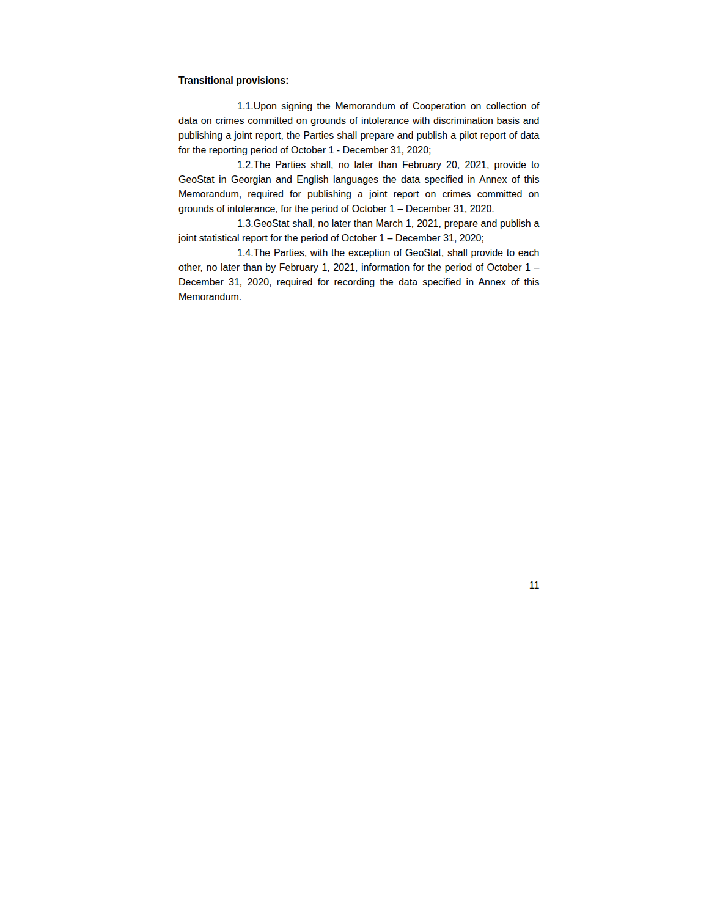Transitional provisions:
1.1. Upon signing the Memorandum of Cooperation on collection of data on crimes committed on grounds of intolerance with discrimination basis and publishing a joint report, the Parties shall prepare and publish a pilot report of data for the reporting period of October 1 - December 31, 2020;
1.2. The Parties shall, no later than February 20, 2021, provide to GeoStat in Georgian and English languages the data specified in Annex of this Memorandum, required for publishing a joint report on crimes committed on grounds of intolerance, for the period of October 1 – December 31, 2020.
1.3. GeoStat shall, no later than March 1, 2021, prepare and publish a joint statistical report for the period of October 1 – December 31, 2020;
1.4. The Parties, with the exception of GeoStat, shall provide to each other, no later than by February 1, 2021, information for the period of October 1 – December 31, 2020, required for recording the data specified in Annex of this Memorandum.
11